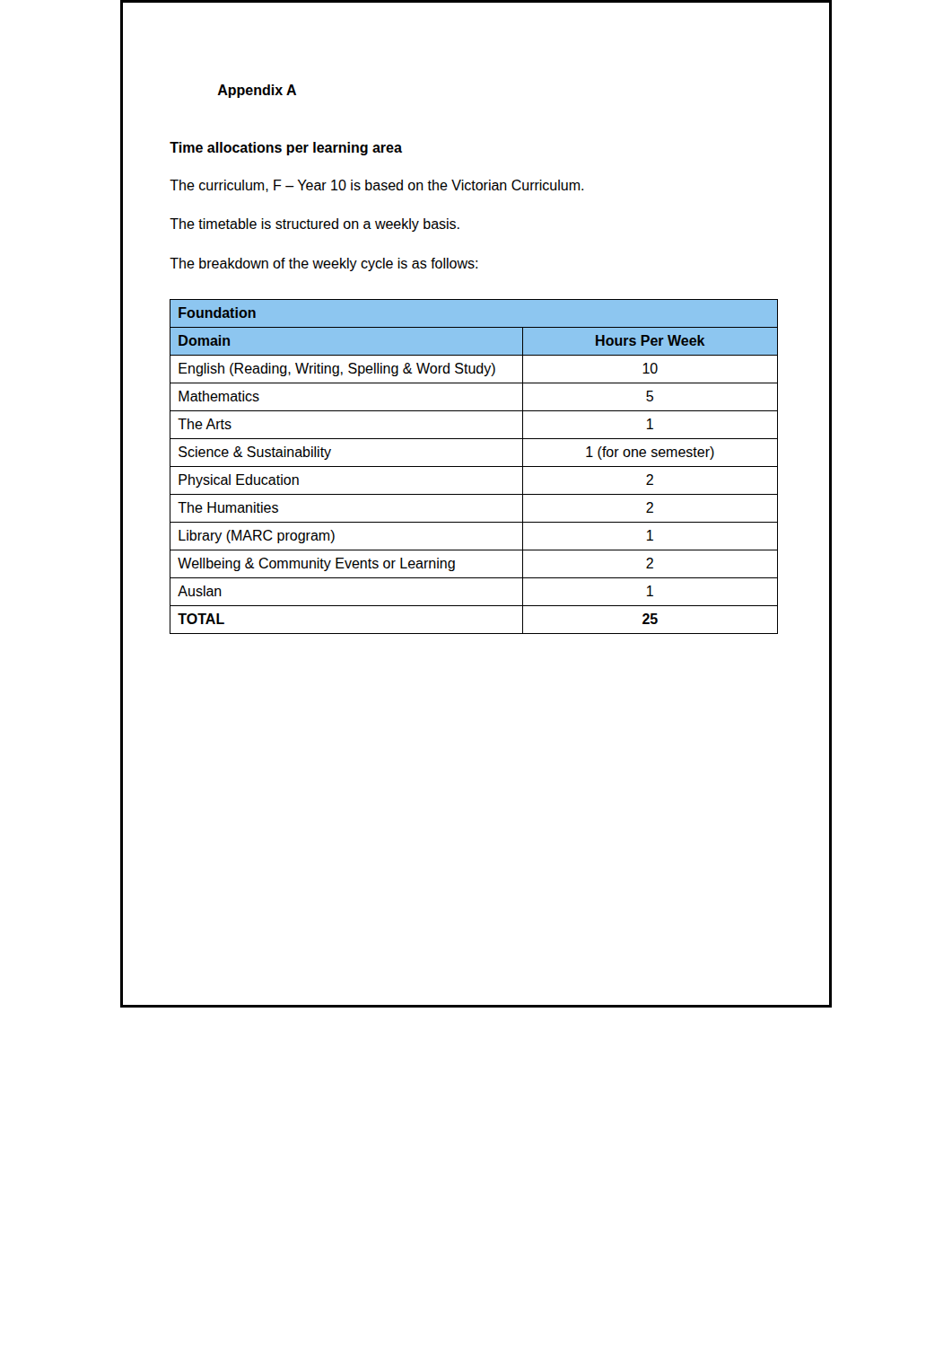Appendix A
Time allocations per learning area
The curriculum, F – Year 10 is based on the Victorian Curriculum.
The timetable is structured on a weekly basis.
The breakdown of the weekly cycle is as follows:
| Foundation |
| --- |
| Domain | Hours Per Week |
| English (Reading, Writing, Spelling & Word Study) | 10 |
| Mathematics | 5 |
| The Arts | 1 |
| Science & Sustainability | 1 (for one semester) |
| Physical Education | 2 |
| The Humanities | 2 |
| Library (MARC program) | 1 |
| Wellbeing & Community Events or Learning | 2 |
| Auslan | 1 |
| TOTAL | 25 |